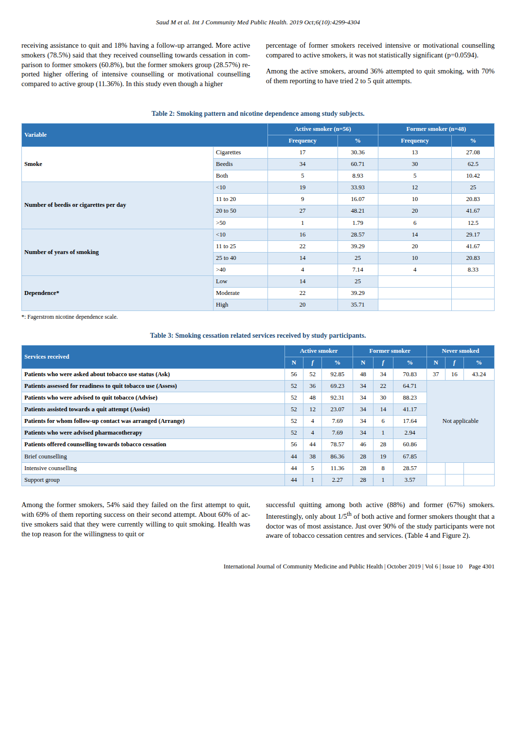Saud M et al. Int J Community Med Public Health. 2019 Oct;6(10):4299-4304
receiving assistance to quit and 18% having a follow-up arranged. More active smokers (78.5%) said that they received counselling towards cessation in comparison to former smokers (60.8%), but the former smokers group (28.57%) reported higher offering of intensive counselling or motivational counselling compared to active group (11.36%). In this study even though a higher
percentage of former smokers received intensive or motivational counselling compared to active smokers, it was not statistically significant (p=0.0594).
Among the active smokers, around 36% attempted to quit smoking, with 70% of them reporting to have tried 2 to 5 quit attempts.
Table 2: Smoking pattern and nicotine dependence among study subjects.
| Variable | Active smoker (n=56) | Former smoker (n=48) |
| --- | --- | --- |
| Frequency | % | Frequency | % |
| Smoke | Cigarettes | 17 | 30.36 | 13 | 27.08 |
| Beedis | 34 | 60.71 | 30 | 62.5 |
| Both | 5 | 8.93 | 5 | 10.42 |
| Number of beedis or cigarettes per day | <10 | 19 | 33.93 | 12 | 25 |
| 11 to 20 | 9 | 16.07 | 10 | 20.83 |
| 20 to 50 | 27 | 48.21 | 20 | 41.67 |
| >50 | 1 | 1.79 | 6 | 12.5 |
| Number of years of smoking | <10 | 16 | 28.57 | 14 | 29.17 |
| 11 to 25 | 22 | 39.29 | 20 | 41.67 |
| 25 to 40 | 14 | 25 | 10 | 20.83 |
| >40 | 4 | 7.14 | 4 | 8.33 |
| Dependence* | Low | 14 | 25 | | |
| Moderate | 22 | 39.29 | | |
| High | 20 | 35.71 | | |
*: Fagerstrom nicotine dependence scale.
Table 3: Smoking cessation related services received by study participants.
| Services received | Active smoker | Former smoker | Never smoked |
| --- | --- | --- | --- |
| N | f | % | N | f | % | N | f | % |
| Patients who were asked about tobacco use status (Ask) | 56 | 52 | 92.85 | 48 | 34 | 70.83 | 37 | 16 | 43.24 |
| Patients assessed for readiness to quit tobacco use (Assess) | 52 | 36 | 69.23 | 34 | 22 | 64.71 | Not applicable |
| Patients who were advised to quit tobacco (Advise) | 52 | 48 | 92.31 | 34 | 30 | 88.23 |
| Patients assisted towards a quit attempt (Assist) | 52 | 12 | 23.07 | 34 | 14 | 41.17 |
| Patients for whom follow-up contact was arranged (Arrange) | 52 | 4 | 7.69 | 34 | 6 | 17.64 |
| Patients who were advised pharmacotherapy | 52 | 4 | 7.69 | 34 | 1 | 2.94 |
| Patients offered counselling towards tobacco cessation | 56 | 44 | 78.57 | 46 | 28 | 60.86 |
| Brief counselling | 44 | 38 | 86.36 | 28 | 19 | 67.85 |
| Intensive counselling | 44 | 5 | 11.36 | 28 | 8 | 28.57 | | | |
| Support group | 44 | 1 | 2.27 | 28 | 1 | 3.57 | | | |
Among the former smokers, 54% said they failed on the first attempt to quit, with 69% of them reporting success on their second attempt. About 60% of active smokers said that they were currently willing to quit smoking. Health was the top reason for the willingness to quit or
successful quitting among both active (88%) and former (67%) smokers. Interestingly, only about 1/5th of both active and former smokers thought that a doctor was of most assistance. Just over 90% of the study participants were not aware of tobacco cessation centres and services. (Table 4 and Figure 2).
International Journal of Community Medicine and Public Health | October 2019 | Vol 6 | Issue 10 Page 4301